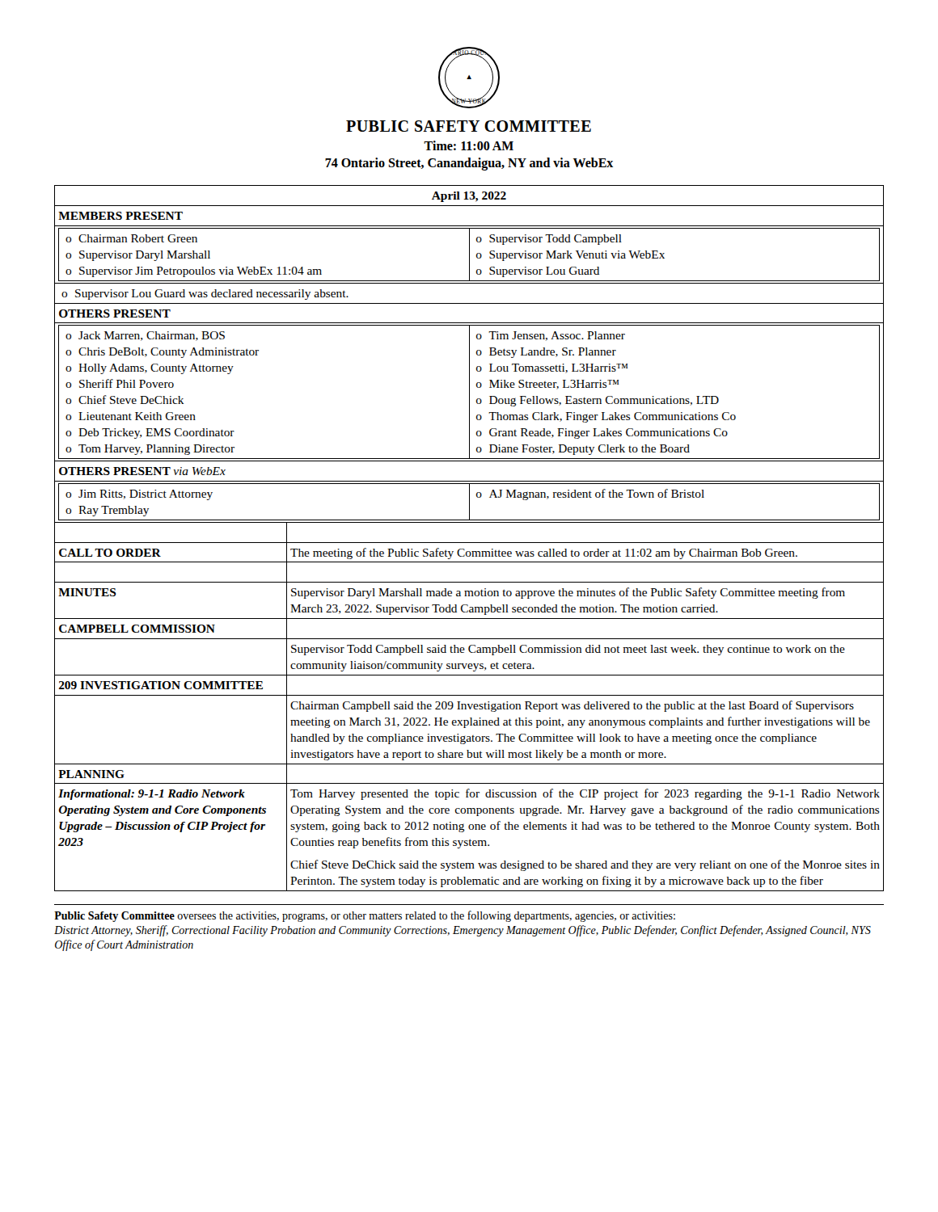ONTARIO COUNTY
▲
NEW YORK
PUBLIC SAFETY COMMITTEE
Time: 11:00 AM
74 Ontario Street, Canandaigua, NY and via WebEx
| April 13, 2022 |
| MEMBERS PRESENT |
| / Chairman Robert Green Supervisor Daryl Marshall Supervisor Jim Petropoulos via WebEx 11:04 am / Supervisor Todd Campbell Supervisor Mark Venuti via WebEx Supervisor Lou Guard / |
| Supervisor Lou Guard was declared necessarily absent. |
| OTHERS PRESENT |
| / Jack Marren, Chairman, BOS Chris DeBolt, County Administrator Holly Adams, County Attorney Sheriff Phil Povero Chief Steve DeChick Lieutenant Keith Green Deb Trickey, EMS Coordinator Tom Harvey, Planning Director / Tim Jensen, Assoc. Planner Betsy Landre, Sr. Planner Lou Tomassetti, L3Harris™ Mike Streeter, L3Harris™ Doug Fellows, Eastern Communications, LTD Thomas Clark, Finger Lakes Communications Co Grant Reade, Finger Lakes Communications Co Diane Foster, Deputy Clerk to the Board / |
| OTHERS PRESENT via WebEx |
| / Jim Ritts, District Attorney Ray Tremblay / AJ Magnan, resident of the Town of Bristol / |
| CALL TO ORDER | The meeting of the Public Safety Committee was called to order at 11:02 am by Chairman Bob Green. |
| MINUTES | Supervisor Daryl Marshall made a motion to approve the minutes of the Public Safety Committee meeting from March 23, 2022. Supervisor Todd Campbell seconded the motion. The motion carried. |
| CAMPBELL COMMISSION | |
| | Supervisor Todd Campbell said the Campbell Commission did not meet last week. they continue to work on the community liaison/community surveys, et cetera. |
| 209 INVESTIGATION COMMITTEE | |
| | Chairman Campbell said the 209 Investigation Report was delivered to the public at the last Board of Supervisors meeting on March 31, 2022. He explained at this point, any anonymous complaints and further investigations will be handled by the compliance investigators. The Committee will look to have a meeting once the compliance investigators have a report to share but will most likely be a month or more. |
| PLANNING | |
| Informational: 9-1-1 Radio Network Operating System and Core Components Upgrade – Discussion of CIP Project for 2023 | Tom Harvey presented the topic for discussion of the CIP project for 2023 regarding the 9-1-1 Radio Network Operating System and the core components upgrade. Mr. Harvey gave a background of the radio communications system, going back to 2012 noting one of the elements it had was to be tethered to the Monroe County system. Both Counties reap benefits from this system. Chief Steve DeChick said the system was designed to be shared and they are very reliant on one of the Monroe sites in Perinton. The system today is problematic and are working on fixing it by a microwave back up to the fiber |
Public Safety Committee oversees the activities, programs, or other matters related to the following departments, agencies, or activities:
District Attorney, Sheriff, Correctional Facility Probation and Community Corrections, Emergency Management Office, Public Defender, Conflict Defender, Assigned Council, NYS Office of Court Administration